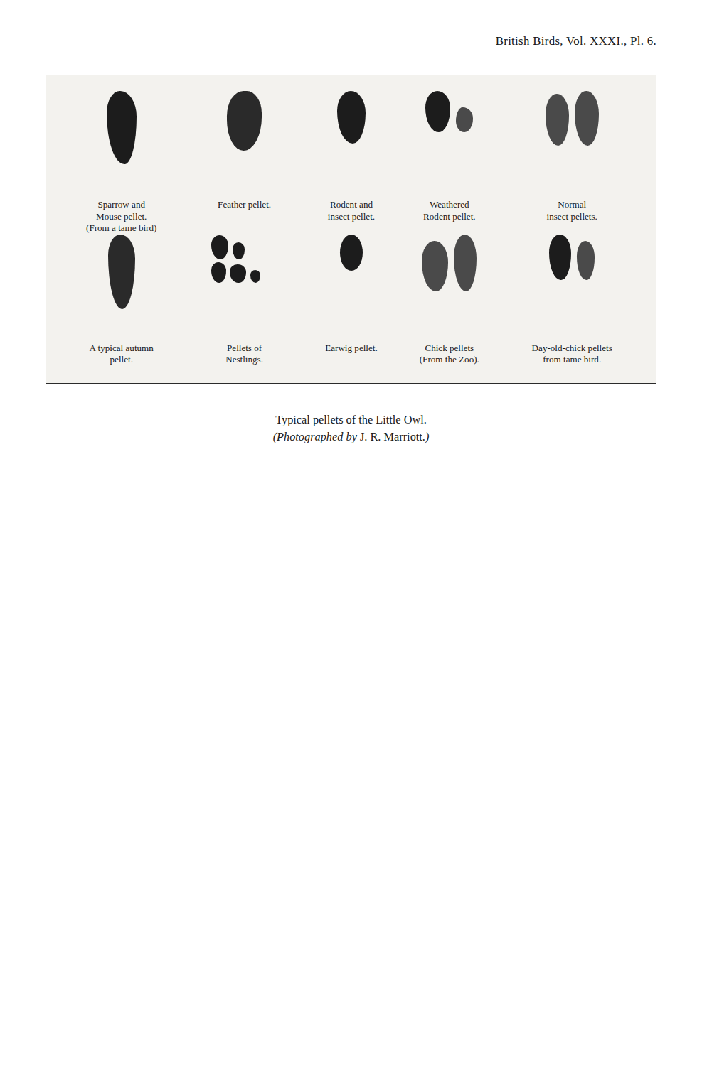British Birds, Vol. XXXI., Pl. 6.
| Sparrow and Mouse pellet. (From a tame bird) | Feather pellet. | Rodent and insect pellet. | Weathered Rodent pellet. | Normal insect pellets. |
| A typical autumn pellet. | Pellets of Nestlings. | Earwig pellet. | Chick pellets (From the Zoo). | Day-old-chick pellets from tame bird. |
Typical pellets of the Little Owl. (Photographed by J. R. Marriott.)